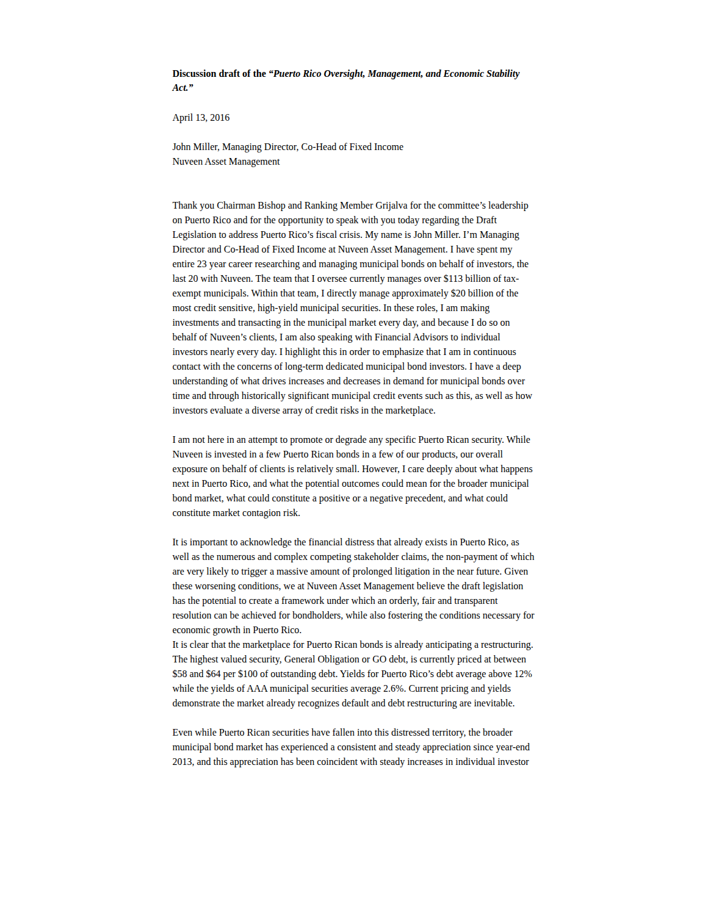Discussion draft of the “Puerto Rico Oversight, Management, and Economic Stability Act.”
April 13, 2016
John Miller, Managing Director, Co-Head of Fixed Income Nuveen Asset Management
Thank you Chairman Bishop and Ranking Member Grijalva for the committee’s leadership on Puerto Rico and for the opportunity to speak with you today regarding the Draft Legislation to address Puerto Rico’s fiscal crisis. My name is John Miller. I’m Managing Director and Co-Head of Fixed Income at Nuveen Asset Management. I have spent my entire 23 year career researching and managing municipal bonds on behalf of investors, the last 20 with Nuveen. The team that I oversee currently manages over $113 billion of tax-exempt municipals. Within that team, I directly manage approximately $20 billion of the most credit sensitive, high-yield municipal securities. In these roles, I am making investments and transacting in the municipal market every day, and because I do so on behalf of Nuveen’s clients, I am also speaking with Financial Advisors to individual investors nearly every day. I highlight this in order to emphasize that I am in continuous contact with the concerns of long-term dedicated municipal bond investors. I have a deep understanding of what drives increases and decreases in demand for municipal bonds over time and through historically significant municipal credit events such as this, as well as how investors evaluate a diverse array of credit risks in the marketplace.
I am not here in an attempt to promote or degrade any specific Puerto Rican security. While Nuveen is invested in a few Puerto Rican bonds in a few of our products, our overall exposure on behalf of clients is relatively small. However, I care deeply about what happens next in Puerto Rico, and what the potential outcomes could mean for the broader municipal bond market, what could constitute a positive or a negative precedent, and what could constitute market contagion risk.
It is important to acknowledge the financial distress that already exists in Puerto Rico, as well as the numerous and complex competing stakeholder claims, the non-payment of which are very likely to trigger a massive amount of prolonged litigation in the near future. Given these worsening conditions, we at Nuveen Asset Management believe the draft legislation has the potential to create a framework under which an orderly, fair and transparent resolution can be achieved for bondholders, while also fostering the conditions necessary for economic growth in Puerto Rico.
It is clear that the marketplace for Puerto Rican bonds is already anticipating a restructuring. The highest valued security, General Obligation or GO debt, is currently priced at between $58 and $64 per $100 of outstanding debt. Yields for Puerto Rico’s debt average above 12% while the yields of AAA municipal securities average 2.6%. Current pricing and yields demonstrate the market already recognizes default and debt restructuring are inevitable.
Even while Puerto Rican securities have fallen into this distressed territory, the broader municipal bond market has experienced a consistent and steady appreciation since year-end 2013, and this appreciation has been coincident with steady increases in individual investor